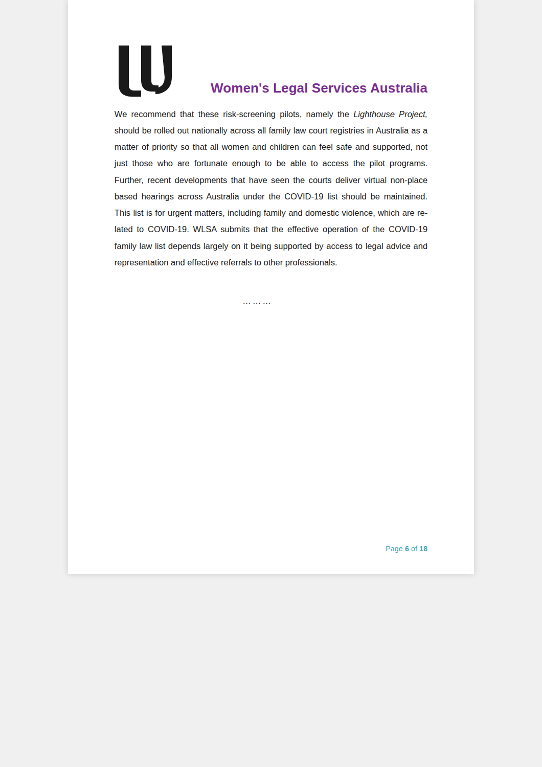WLSA stylised letters logo
Women's Legal Services Australia
We recommend that these risk-screening pilots, namely the Lighthouse Project, should be rolled out nationally across all family law court registries in Australia as a matter of priority so that all women and children can feel safe and supported, not just those who are fortunate enough to be able to access the pilot programs. Further, recent developments that have seen the courts deliver virtual non-place based hearings across Australia under the COVID-19 list should be maintained. This list is for urgent matters, including family and domestic violence, which are related to COVID-19. WLSA submits that the effective operation of the COVID-19 family law list depends largely on it being supported by access to legal advice and representation and effective referrals to other professionals.
………
Page 6 of 18